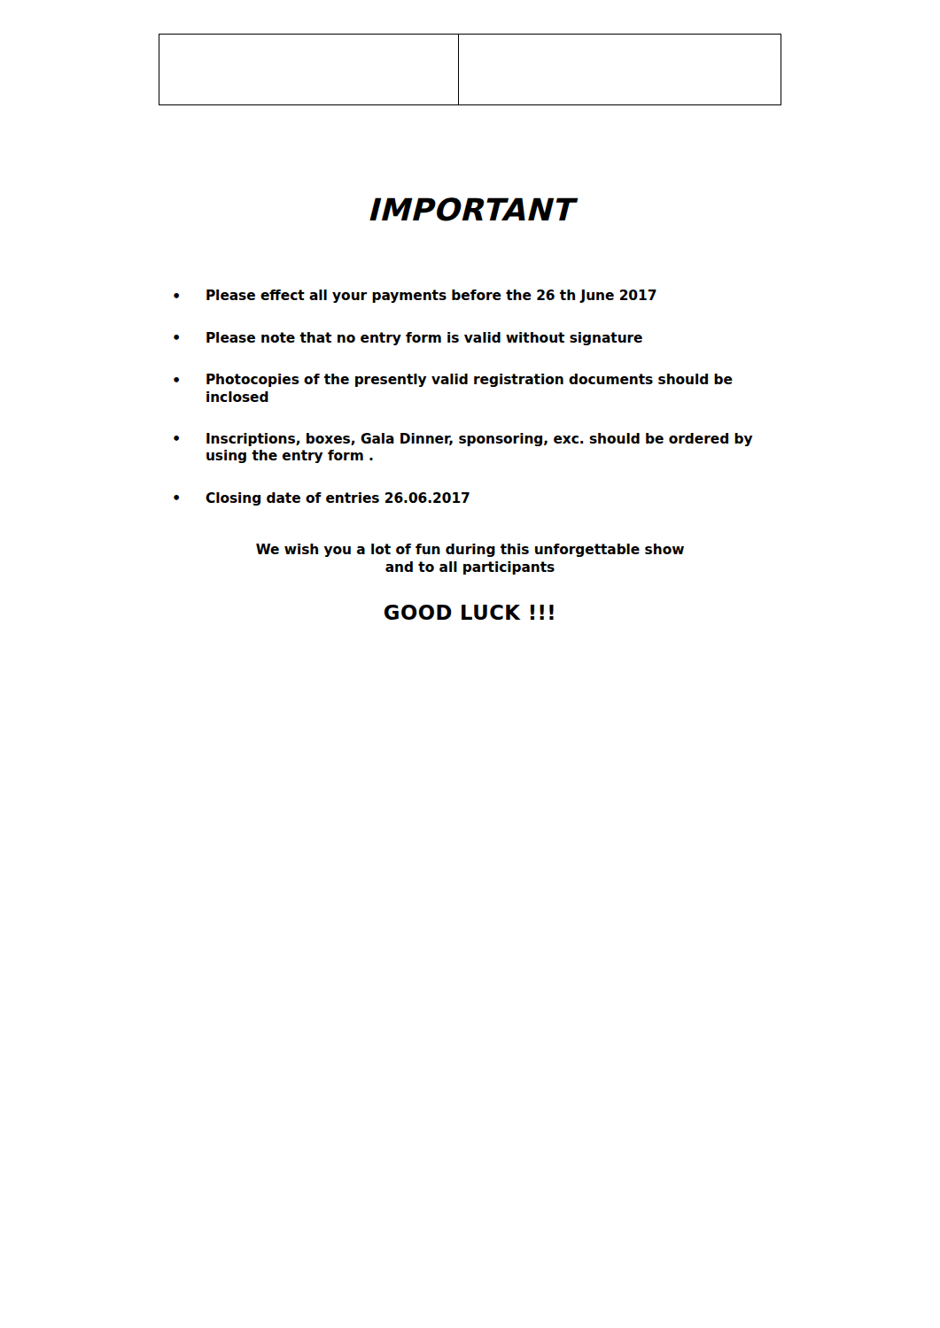IMPORTANT
Please effect all your payments before the 26 th June 2017
Please note that no entry form is valid without signature
Photocopies of the presently valid registration documents should be inclosed
Inscriptions, boxes, Gala Dinner, sponsoring, exc. should be ordered by using the entry form .
Closing date of entries 26.06.2017
We wish you a lot of fun during this unforgettable show
and to all participants
GOOD LUCK !!!